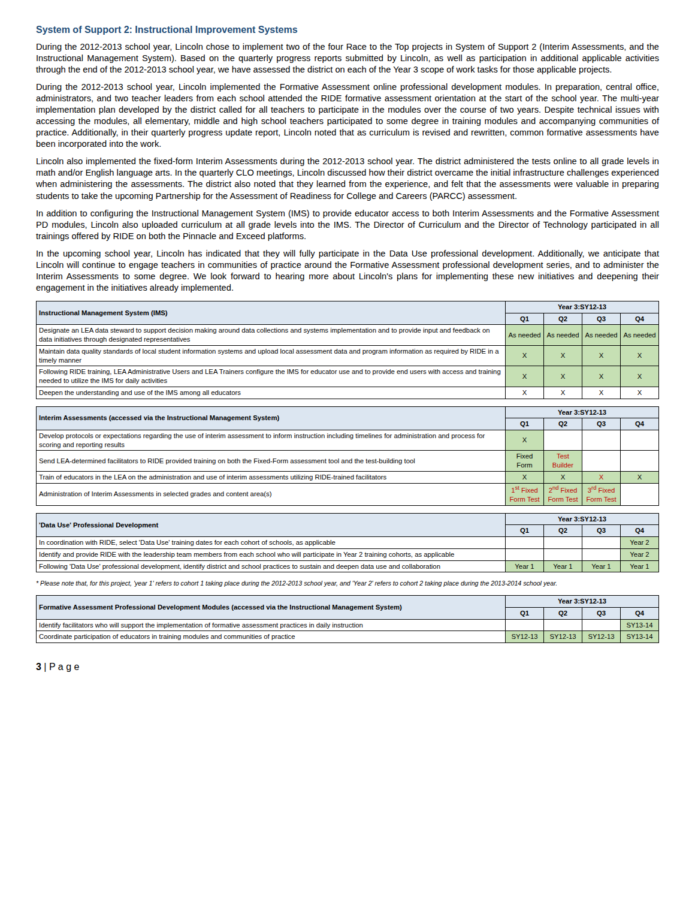System of Support 2: Instructional Improvement Systems
During the 2012-2013 school year, Lincoln chose to implement two of the four Race to the Top projects in System of Support 2 (Interim Assessments, and the Instructional Management System). Based on the quarterly progress reports submitted by Lincoln, as well as participation in additional applicable activities through the end of the 2012-2013 school year, we have assessed the district on each of the Year 3 scope of work tasks for those applicable projects.
During the 2012-2013 school year, Lincoln implemented the Formative Assessment online professional development modules. In preparation, central office, administrators, and two teacher leaders from each school attended the RIDE formative assessment orientation at the start of the school year. The multi-year implementation plan developed by the district called for all teachers to participate in the modules over the course of two years. Despite technical issues with accessing the modules, all elementary, middle and high school teachers participated to some degree in training modules and accompanying communities of practice. Additionally, in their quarterly progress update report, Lincoln noted that as curriculum is revised and rewritten, common formative assessments have been incorporated into the work.
Lincoln also implemented the fixed-form Interim Assessments during the 2012-2013 school year. The district administered the tests online to all grade levels in math and/or English language arts. In the quarterly CLO meetings, Lincoln discussed how their district overcame the initial infrastructure challenges experienced when administering the assessments. The district also noted that they learned from the experience, and felt that the assessments were valuable in preparing students to take the upcoming Partnership for the Assessment of Readiness for College and Careers (PARCC) assessment.
In addition to configuring the Instructional Management System (IMS) to provide educator access to both Interim Assessments and the Formative Assessment PD modules, Lincoln also uploaded curriculum at all grade levels into the IMS. The Director of Curriculum and the Director of Technology participated in all trainings offered by RIDE on both the Pinnacle and Exceed platforms.
In the upcoming school year, Lincoln has indicated that they will fully participate in the Data Use professional development. Additionally, we anticipate that Lincoln will continue to engage teachers in communities of practice around the Formative Assessment professional development series, and to administer the Interim Assessments to some degree. We look forward to hearing more about Lincoln's plans for implementing these new initiatives and deepening their engagement in the initiatives already implemented.
| Instructional Management System (IMS) | Year 3:SY12-13 |
| Q1 | Q2 | Q3 | Q4 |
| Designate an LEA data steward to support decision making around data collections and systems implementation and to provide input and feedback on data initiatives through designated representatives | As needed | As needed | As needed | As needed |
| Maintain data quality standards of local student information systems and upload local assessment data and program information as required by RIDE in a timely manner | X | X | X | X |
| Following RIDE training, LEA Administrative Users and LEA Trainers configure the IMS for educator use and to provide end users with access and training needed to utilize the IMS for daily activities | X | X | X | X |
| Deepen the understanding and use of the IMS among all educators | X | X | X | X |
| Interim Assessments (accessed via the Instructional Management System) | Year 3:SY12-13 |
| Q1 | Q2 | Q3 | Q4 |
| Develop protocols or expectations regarding the use of interim assessment to inform instruction including timelines for administration and process for scoring and reporting results | X | | | |
| Send LEA-determined facilitators to RIDE provided training on both the Fixed-Form assessment tool and the test-building tool | Fixed Form | Test Builder | | |
| Train of educators in the LEA on the administration and use of interim assessments utilizing RIDE-trained facilitators | X | X | X | X |
| Administration of Interim Assessments in selected grades and content area(s) | 1 st Fixed Form Test | 2 nd Fixed Form Test | 3 rd Fixed Form Test | |
| 'Data Use' Professional Development | Year 3:SY12-13 |
| Q1 | Q2 | Q3 | Q4 |
| In coordination with RIDE, select 'Data Use' training dates for each cohort of schools, as applicable | | | | Year 2 |
| Identify and provide RIDE with the leadership team members from each school who will participate in Year 2 training cohorts, as applicable | | | | Year 2 |
| Following 'Data Use' professional development, identify district and school practices to sustain and deepen data use and collaboration | Year 1 | Year 1 | Year 1 | Year 1 |
* Please note that, for this project, 'year 1' refers to cohort 1 taking place during the 2012-2013 school year, and 'Year 2' refers to cohort 2 taking place during the 2013-2014 school year.
| Formative Assessment Professional Development Modules (accessed via the Instructional Management System) | Year 3:SY12-13 |
| Q1 | Q2 | Q3 | Q4 |
| Identify facilitators who will support the implementation of formative assessment practices in daily instruction | | | | SY13-14 |
| Coordinate participation of educators in training modules and communities of practice | SY12-13 | SY12-13 | SY12-13 | SY13-14 |
3 | P a g e